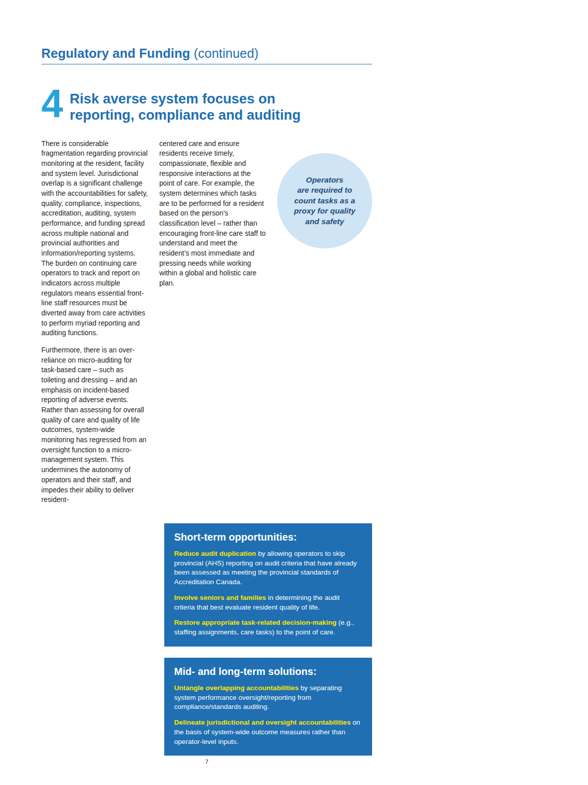Regulatory and Funding (continued)
4
Risk averse system focuses on
reporting, compliance and auditing
There is considerable fragmentation regarding provincial monitoring at the resident, facility and system level. Jurisdictional overlap is a significant challenge with the accountabilities for safety, quality, compliance, inspections, accreditation, auditing, system performance, and funding spread across multiple national and provincial authorities and information/reporting systems. The burden on continuing care operators to track and report on indicators across multiple regulators means essential front-line staff resources must be diverted away from care activities to perform myriad reporting and auditing functions.
Furthermore, there is an over-reliance on micro-auditing for task-based care – such as toileting and dressing – and an emphasis on incident-based reporting of adverse events. Rather than assessing for overall quality of care and quality of life outcomes, system-wide monitoring has regressed from an oversight function to a micro-management system. This undermines the autonomy of operators and their staff, and impedes their ability to deliver resident-
centered care and ensure residents receive timely, compassionate, flexible and responsive interactions at the point of care. For example, the system determines which tasks are to be performed for a resident based on the person’s classification level – rather than encouraging front-line care staff to understand and meet the resident’s most immediate and pressing needs while working within a global and holistic care plan.
Operators
are required to
count tasks as a
proxy for quality
and safety
Short-term opportunities:
Reduce audit duplication by allowing operators to skip provincial (AHS) reporting on audit criteria that have already been assessed as meeting the provincial standards of Accreditation Canada.
Involve seniors and families in determining the audit criteria that best evaluate resident quality of life.
Restore appropriate task-related decision-making (e.g., staffing assignments, care tasks) to the point of care.
Mid- and long-term solutions:
Untangle overlapping accountabilities by separating system performance oversight/reporting from compliance/standards auditing.
Delineate jurisdictional and oversight accountabilities on the basis of system-wide outcome measures rather than operator-level inputs.
7